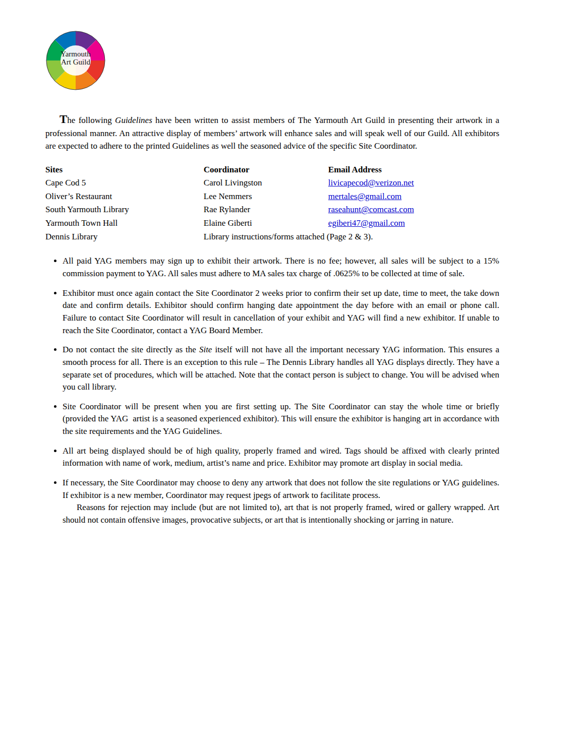Yarmouth Art Guild
The following Guidelines have been written to assist members of The Yarmouth Art Guild in presenting their artwork in a professional manner. An attractive display of members’ artwork will enhance sales and will speak well of our Guild. All exhibitors are expected to adhere to the printed Guidelines as well the seasoned advice of the specific Site Coordinator.
| Sites | Coordinator | Email Address |
| --- | --- | --- |
| Cape Cod 5 | Carol Livingston | livicapecod@verizon.net |
| Oliver’s Restaurant | Lee Nemmers | mertales@gmail.com |
| South Yarmouth Library | Rae Rylander | raseahunt@comcast.com |
| Yarmouth Town Hall | Elaine Giberti | egiberi47@gmail.com |
| Dennis Library | Library instructions/forms attached (Page 2 & 3). |
All paid YAG members may sign up to exhibit their artwork. There is no fee; however, all sales will be subject to a 15% commission payment to YAG. All sales must adhere to MA sales tax charge of .0625% to be collected at time of sale.
Exhibitor must once again contact the Site Coordinator 2 weeks prior to confirm their set up date, time to meet, the take down date and confirm details. Exhibitor should confirm hanging date appointment the day before with an email or phone call. Failure to contact Site Coordinator will result in cancellation of your exhibit and YAG will find a new exhibitor. If unable to reach the Site Coordinator, contact a YAG Board Member.
Do not contact the site directly as the Site itself will not have all the important necessary YAG information. This ensures a smooth process for all. There is an exception to this rule – The Dennis Library handles all YAG displays directly. They have a separate set of procedures, which will be attached. Note that the contact person is subject to change. You will be advised when you call library.
Site Coordinator will be present when you are first setting up. The Site Coordinator can stay the whole time or briefly (provided the YAG artist is a seasoned experienced exhibitor). This will ensure the exhibitor is hanging art in accordance with the site requirements and the YAG Guidelines.
All art being displayed should be of high quality, properly framed and wired. Tags should be affixed with clearly printed information with name of work, medium, artist’s name and price. Exhibitor may promote art display in social media.
If necessary, the Site Coordinator may choose to deny any artwork that does not follow the site regulations or YAG guidelines. If exhibitor is a new member, Coordinator may request jpegs of artwork to facilitate process.
Reasons for rejection may include (but are not limited to), art that is not properly framed, wired or gallery wrapped. Art should not contain offensive images, provocative subjects, or art that is intentionally shocking or jarring in nature.